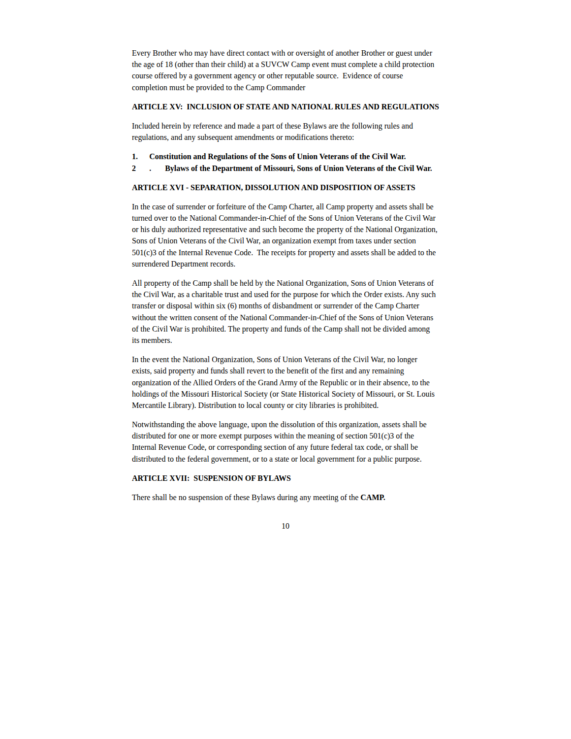Every Brother who may have direct contact with or oversight of another Brother or guest under the age of 18 (other than their child) at a SUVCW Camp event must complete a child protection course offered by a government agency or other reputable source. Evidence of course completion must be provided to the Camp Commander
ARTICLE XV: INCLUSION OF STATE AND NATIONAL RULES AND REGULATIONS
Included herein by reference and made a part of these Bylaws are the following rules and regulations, and any subsequent amendments or modifications thereto:
1. Constitution and Regulations of the Sons of Union Veterans of the Civil War.
2. Bylaws of the Department of Missouri, Sons of Union Veterans of the Civil War.
ARTICLE XVI - SEPARATION, DISSOLUTION AND DISPOSITION OF ASSETS
In the case of surrender or forfeiture of the Camp Charter, all Camp property and assets shall be turned over to the National Commander-in-Chief of the Sons of Union Veterans of the Civil War or his duly authorized representative and such become the property of the National Organization, Sons of Union Veterans of the Civil War, an organization exempt from taxes under section 501(c)3 of the Internal Revenue Code. The receipts for property and assets shall be added to the surrendered Department records.
All property of the Camp shall be held by the National Organization, Sons of Union Veterans of the Civil War, as a charitable trust and used for the purpose for which the Order exists. Any such transfer or disposal within six (6) months of disbandment or surrender of the Camp Charter without the written consent of the National Commander-in-Chief of the Sons of Union Veterans of the Civil War is prohibited. The property and funds of the Camp shall not be divided among its members.
In the event the National Organization, Sons of Union Veterans of the Civil War, no longer exists, said property and funds shall revert to the benefit of the first and any remaining organization of the Allied Orders of the Grand Army of the Republic or in their absence, to the holdings of the Missouri Historical Society (or State Historical Society of Missouri, or St. Louis Mercantile Library). Distribution to local county or city libraries is prohibited.
Notwithstanding the above language, upon the dissolution of this organization, assets shall be distributed for one or more exempt purposes within the meaning of section 501(c)3 of the Internal Revenue Code, or corresponding section of any future federal tax code, or shall be distributed to the federal government, or to a state or local government for a public purpose.
ARTICLE XVII: SUSPENSION OF BYLAWS
There shall be no suspension of these Bylaws during any meeting of the CAMP.
10